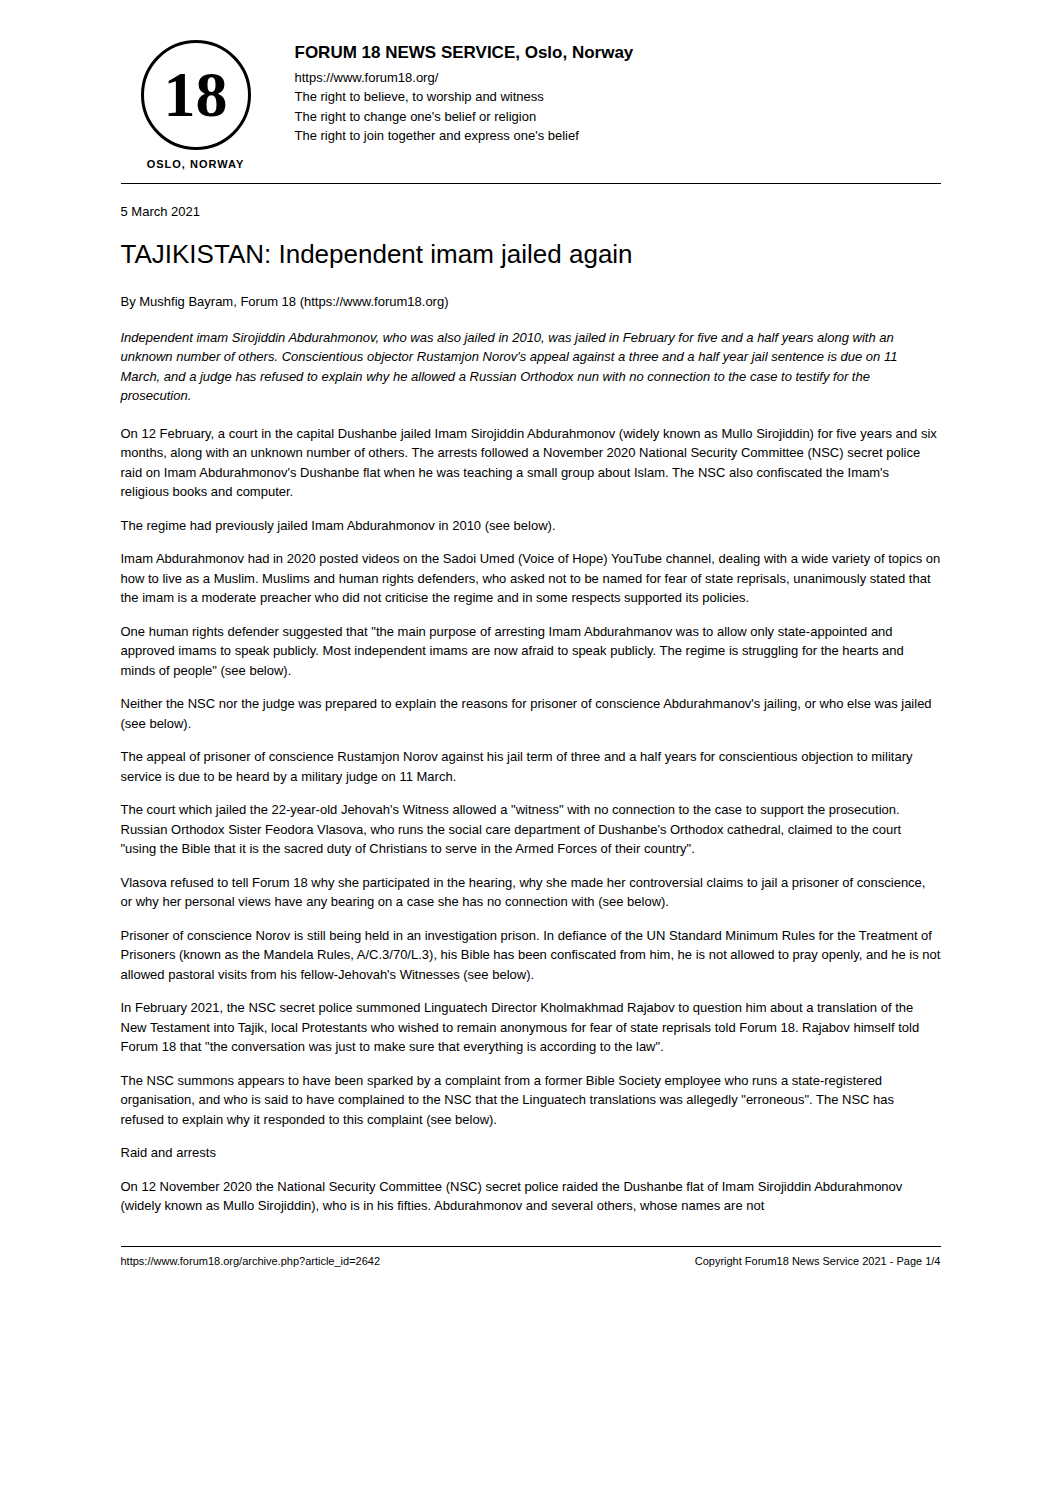18
OSLO, NORWAY
FORUM 18 NEWS SERVICE, Oslo, Norway
https://www.forum18.org/
The right to believe, to worship and witness
The right to change one's belief or religion
The right to join together and express one's belief
5 March 2021
TAJIKISTAN: Independent imam jailed again
By Mushfig Bayram, Forum 18 (https://www.forum18.org)
Independent imam Sirojiddin Abdurahmonov, who was also jailed in 2010, was jailed in February for five and a half years along with an unknown number of others. Conscientious objector Rustamjon Norov's appeal against a three and a half year jail sentence is due on 11 March, and a judge has refused to explain why he allowed a Russian Orthodox nun with no connection to the case to testify for the prosecution.
On 12 February, a court in the capital Dushanbe jailed Imam Sirojiddin Abdurahmonov (widely known as Mullo Sirojiddin) for five years and six months, along with an unknown number of others. The arrests followed a November 2020 National Security Committee (NSC) secret police raid on Imam Abdurahmonov's Dushanbe flat when he was teaching a small group about Islam. The NSC also confiscated the Imam's religious books and computer.
The regime had previously jailed Imam Abdurahmonov in 2010 (see below).
Imam Abdurahmonov had in 2020 posted videos on the Sadoi Umed (Voice of Hope) YouTube channel, dealing with a wide variety of topics on how to live as a Muslim. Muslims and human rights defenders, who asked not to be named for fear of state reprisals, unanimously stated that the imam is a moderate preacher who did not criticise the regime and in some respects supported its policies.
One human rights defender suggested that "the main purpose of arresting Imam Abdurahmanov was to allow only state-appointed and approved imams to speak publicly. Most independent imams are now afraid to speak publicly. The regime is struggling for the hearts and minds of people" (see below).
Neither the NSC nor the judge was prepared to explain the reasons for prisoner of conscience Abdurahmanov's jailing, or who else was jailed (see below).
The appeal of prisoner of conscience Rustamjon Norov against his jail term of three and a half years for conscientious objection to military service is due to be heard by a military judge on 11 March.
The court which jailed the 22-year-old Jehovah's Witness allowed a "witness" with no connection to the case to support the prosecution. Russian Orthodox Sister Feodora Vlasova, who runs the social care department of Dushanbe's Orthodox cathedral, claimed to the court "using the Bible that it is the sacred duty of Christians to serve in the Armed Forces of their country".
Vlasova refused to tell Forum 18 why she participated in the hearing, why she made her controversial claims to jail a prisoner of conscience, or why her personal views have any bearing on a case she has no connection with (see below).
Prisoner of conscience Norov is still being held in an investigation prison. In defiance of the UN Standard Minimum Rules for the Treatment of Prisoners (known as the Mandela Rules, A/C.3/70/L.3), his Bible has been confiscated from him, he is not allowed to pray openly, and he is not allowed pastoral visits from his fellow-Jehovah's Witnesses (see below).
In February 2021, the NSC secret police summoned Linguatech Director Kholmakhmad Rajabov to question him about a translation of the New Testament into Tajik, local Protestants who wished to remain anonymous for fear of state reprisals told Forum 18. Rajabov himself told Forum 18 that "the conversation was just to make sure that everything is according to the law".
The NSC summons appears to have been sparked by a complaint from a former Bible Society employee who runs a state-registered organisation, and who is said to have complained to the NSC that the Linguatech translations was allegedly "erroneous". The NSC has refused to explain why it responded to this complaint (see below).
Raid and arrests
On 12 November 2020 the National Security Committee (NSC) secret police raided the Dushanbe flat of Imam Sirojiddin Abdurahmonov (widely known as Mullo Sirojiddin), who is in his fifties. Abdurahmonov and several others, whose names are not
https://www.forum18.org/archive.php?article_id=2642 Copyright Forum18 News Service 2021 - Page 1/4